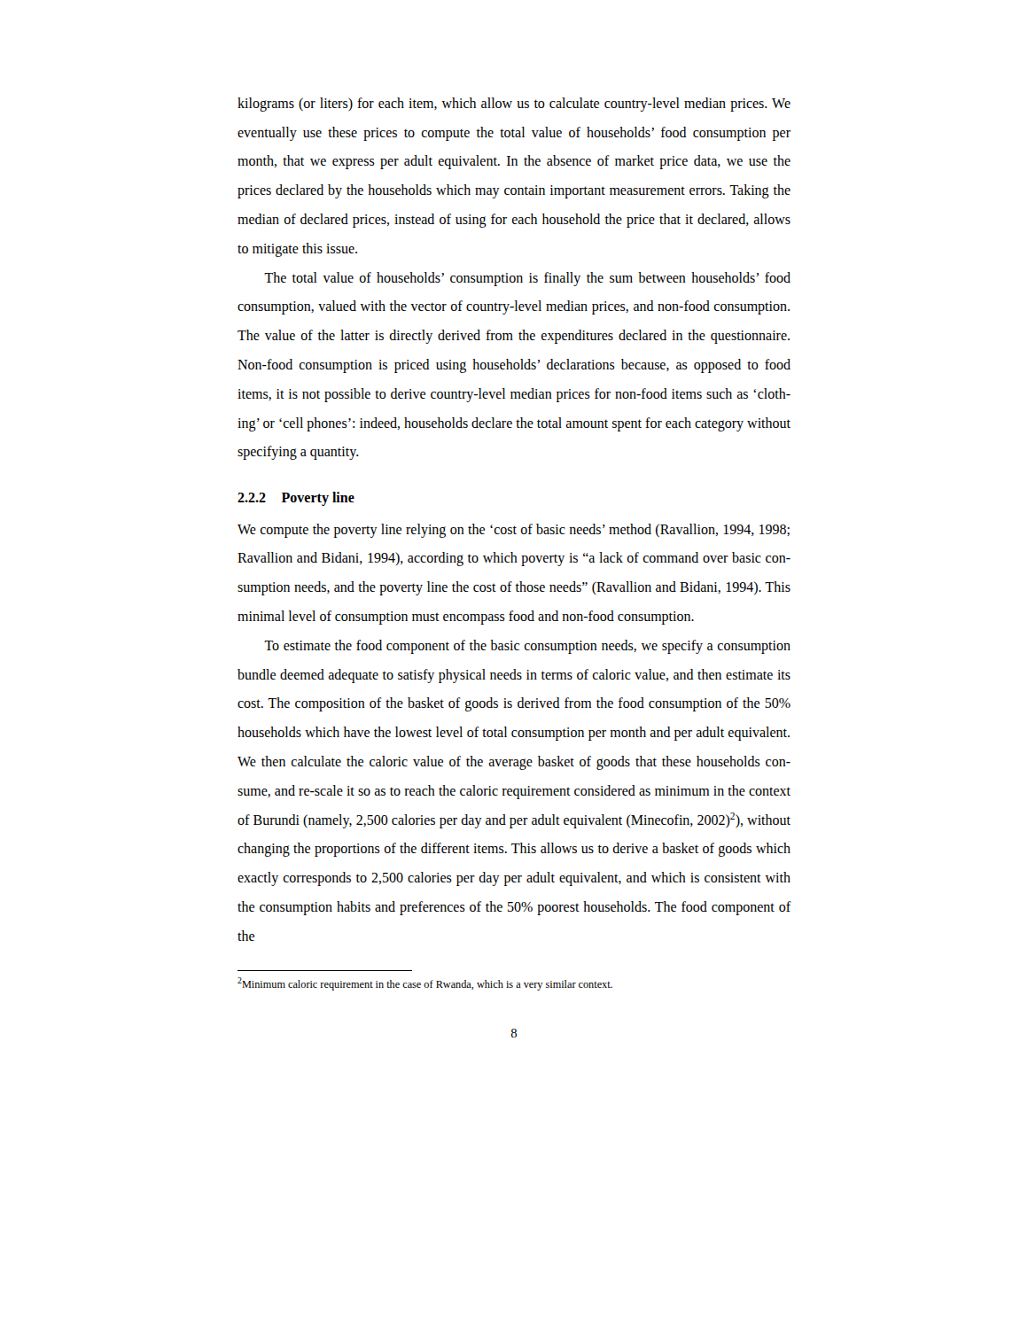kilograms (or liters) for each item, which allow us to calculate country-level median prices. We eventually use these prices to compute the total value of households’ food consumption per month, that we express per adult equivalent. In the absence of market price data, we use the prices declared by the households which may contain important measurement errors. Taking the median of declared prices, instead of using for each household the price that it declared, allows to mitigate this issue.
The total value of households’ consumption is finally the sum between households’ food consumption, valued with the vector of country-level median prices, and non-food consumption. The value of the latter is directly derived from the expenditures declared in the questionnaire. Non-food consumption is priced using households’ declarations because, as opposed to food items, it is not possible to derive country-level median prices for non-food items such as ‘clothing’ or ‘cell phones’: indeed, households declare the total amount spent for each category without specifying a quantity.
2.2.2 Poverty line
We compute the poverty line relying on the ‘cost of basic needs’ method (Ravallion, 1994, 1998; Ravallion and Bidani, 1994), according to which poverty is “a lack of command over basic consumption needs, and the poverty line the cost of those needs” (Ravallion and Bidani, 1994). This minimal level of consumption must encompass food and non-food consumption.
To estimate the food component of the basic consumption needs, we specify a consumption bundle deemed adequate to satisfy physical needs in terms of caloric value, and then estimate its cost. The composition of the basket of goods is derived from the food consumption of the 50% households which have the lowest level of total consumption per month and per adult equivalent. We then calculate the caloric value of the average basket of goods that these households consume, and re-scale it so as to reach the caloric requirement considered as minimum in the context of Burundi (namely, 2,500 calories per day and per adult equivalent (Minecofin, 2002)2), without changing the proportions of the different items. This allows us to derive a basket of goods which exactly corresponds to 2,500 calories per day per adult equivalent, and which is consistent with the consumption habits and preferences of the 50% poorest households. The food component of the
2Minimum caloric requirement in the case of Rwanda, which is a very similar context.
8